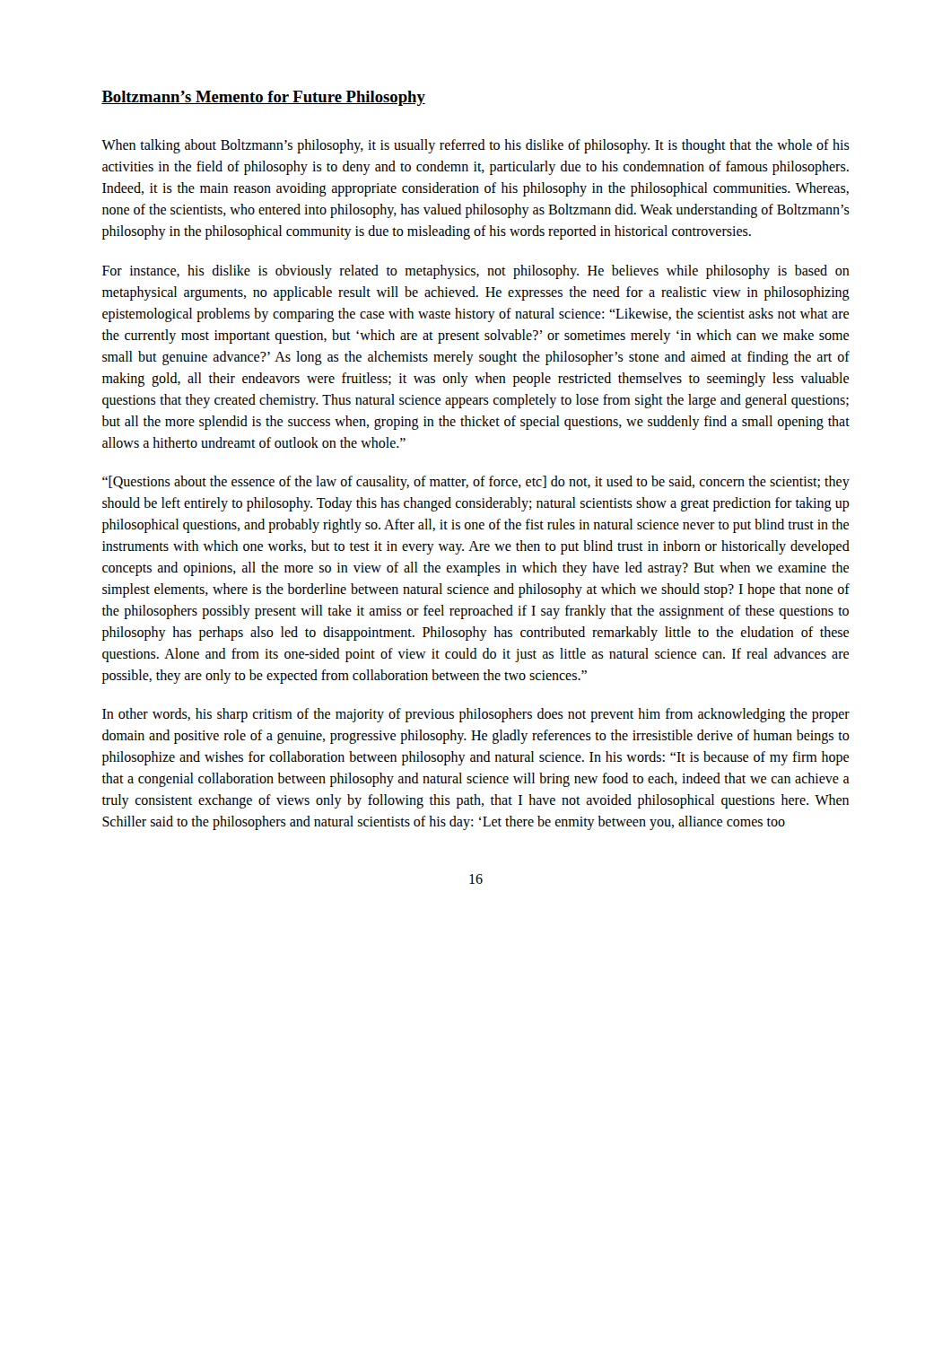Boltzmann’s Memento for Future Philosophy
When talking about Boltzmann’s philosophy, it is usually referred to his dislike of philosophy. It is thought that the whole of his activities in the field of philosophy is to deny and to condemn it, particularly due to his condemnation of famous philosophers. Indeed, it is the main reason avoiding appropriate consideration of his philosophy in the philosophical communities. Whereas, none of the scientists, who entered into philosophy, has valued philosophy as Boltzmann did. Weak understanding of Boltzmann’s philosophy in the philosophical community is due to misleading of his words reported in historical controversies.
For instance, his dislike is obviously related to metaphysics, not philosophy. He believes while philosophy is based on metaphysical arguments, no applicable result will be achieved. He expresses the need for a realistic view in philosophizing epistemological problems by comparing the case with waste history of natural science: “Likewise, the scientist asks not what are the currently most important question, but ‘which are at present solvable?’ or sometimes merely ‘in which can we make some small but genuine advance?’ As long as the alchemists merely sought the philosopher’s stone and aimed at finding the art of making gold, all their endeavors were fruitless; it was only when people restricted themselves to seemingly less valuable questions that they created chemistry. Thus natural science appears completely to lose from sight the large and general questions; but all the more splendid is the success when, groping in the thicket of special questions, we suddenly find a small opening that allows a hitherto undreamt of outlook on the whole.”
“[Questions about the essence of the law of causality, of matter, of force, etc] do not, it used to be said, concern the scientist; they should be left entirely to philosophy. Today this has changed considerably; natural scientists show a great prediction for taking up philosophical questions, and probably rightly so. After all, it is one of the fist rules in natural science never to put blind trust in the instruments with which one works, but to test it in every way. Are we then to put blind trust in inborn or historically developed concepts and opinions, all the more so in view of all the examples in which they have led astray? But when we examine the simplest elements, where is the borderline between natural science and philosophy at which we should stop? I hope that none of the philosophers possibly present will take it amiss or feel reproached if I say frankly that the assignment of these questions to philosophy has perhaps also led to disappointment. Philosophy has contributed remarkably little to the eludation of these questions. Alone and from its one-sided point of view it could do it just as little as natural science can. If real advances are possible, they are only to be expected from collaboration between the two sciences.”
In other words, his sharp critism of the majority of previous philosophers does not prevent him from acknowledging the proper domain and positive role of a genuine, progressive philosophy. He gladly references to the irresistible derive of human beings to philosophize and wishes for collaboration between philosophy and natural science. In his words: “It is because of my firm hope that a congenial collaboration between philosophy and natural science will bring new food to each, indeed that we can achieve a truly consistent exchange of views only by following this path, that I have not avoided philosophical questions here. When Schiller said to the philosophers and natural scientists of his day: ‘Let there be enmity between you, alliance comes too
16